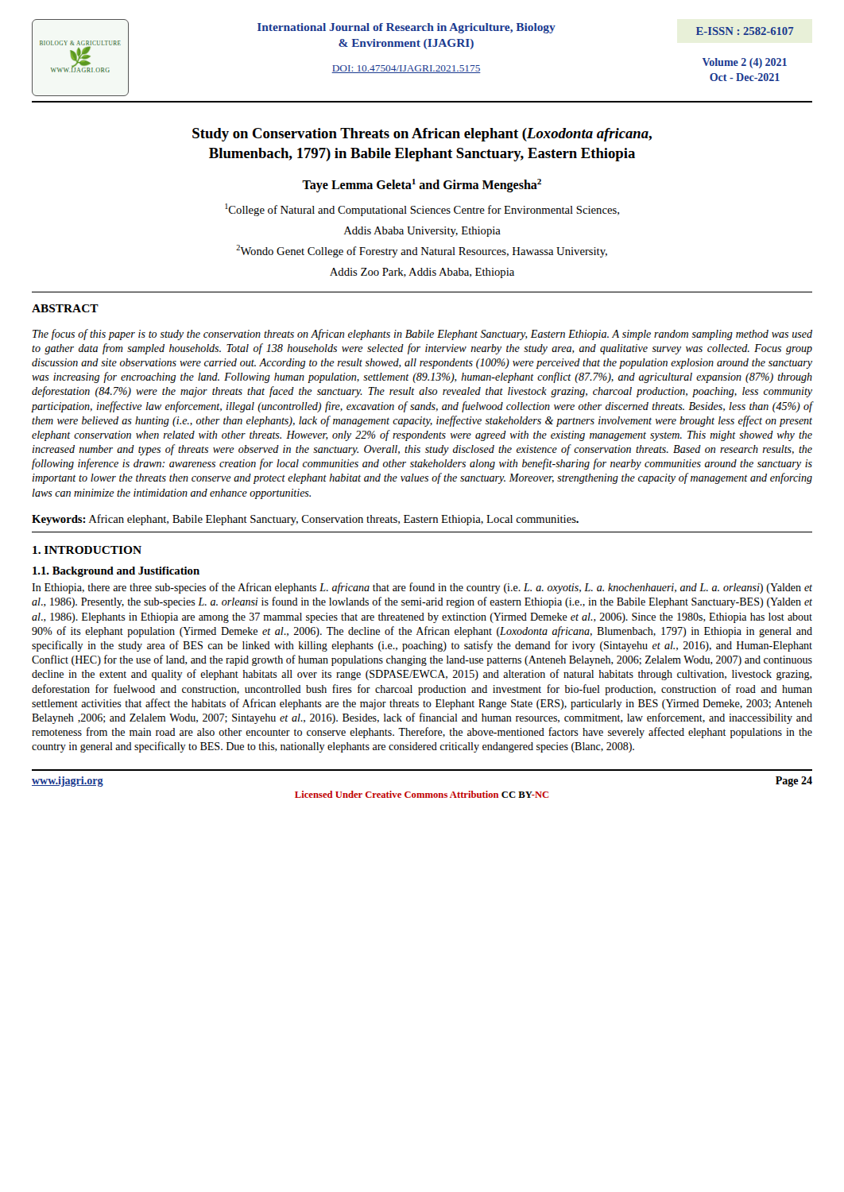BIOLOGY & AGRICULTURE 🌿 WWW.IJAGRI.ORG
International Journal of Research in Agriculture, Biology
& Environment (IJAGRI)
DOI: 10.47504/IJAGRI.2021.5175
E-ISSN : 2582-6107
Volume 2 (4) 2021
Oct - Dec-2021
Study on Conservation Threats on African elephant (Loxodonta africana,
Blumenbach, 1797) in Babile Elephant Sanctuary, Eastern Ethiopia
Taye Lemma Geleta1 and Girma Mengesha2
1College of Natural and Computational Sciences Centre for Environmental Sciences,
Addis Ababa University, Ethiopia
2Wondo Genet College of Forestry and Natural Resources, Hawassa University,
Addis Zoo Park, Addis Ababa, Ethiopia
ABSTRACT
The focus of this paper is to study the conservation threats on African elephants in Babile Elephant Sanctuary, Eastern Ethiopia. A simple random sampling method was used to gather data from sampled households. Total of 138 households were selected for interview nearby the study area, and qualitative survey was collected. Focus group discussion and site observations were carried out. According to the result showed, all respondents (100%) were perceived that the population explosion around the sanctuary was increasing for encroaching the land. Following human population, settlement (89.13%), human-elephant conflict (87.7%), and agricultural expansion (87%) through deforestation (84.7%) were the major threats that faced the sanctuary. The result also revealed that livestock grazing, charcoal production, poaching, less community participation, ineffective law enforcement, illegal (uncontrolled) fire, excavation of sands, and fuelwood collection were other discerned threats. Besides, less than (45%) of them were believed as hunting (i.e., other than elephants), lack of management capacity, ineffective stakeholders & partners involvement were brought less effect on present elephant conservation when related with other threats. However, only 22% of respondents were agreed with the existing management system. This might showed why the increased number and types of threats were observed in the sanctuary. Overall, this study disclosed the existence of conservation threats. Based on research results, the following inference is drawn: awareness creation for local communities and other stakeholders along with benefit-sharing for nearby communities around the sanctuary is important to lower the threats then conserve and protect elephant habitat and the values of the sanctuary. Moreover, strengthening the capacity of management and enforcing laws can minimize the intimidation and enhance opportunities.
Keywords: African elephant, Babile Elephant Sanctuary, Conservation threats, Eastern Ethiopia, Local communities.
1. INTRODUCTION
1.1. Background and Justification
In Ethiopia, there are three sub-species of the African elephants L. africana that are found in the country (i.e. L. a. oxyotis, L. a. knochenhaueri, and L. a. orleansi) (Yalden et al., 1986). Presently, the sub-species L. a. orleansi is found in the lowlands of the semi-arid region of eastern Ethiopia (i.e., in the Babile Elephant Sanctuary-BES) (Yalden et al., 1986). Elephants in Ethiopia are among the 37 mammal species that are threatened by extinction (Yirmed Demeke et al., 2006). Since the 1980s, Ethiopia has lost about 90% of its elephant population (Yirmed Demeke et al., 2006). The decline of the African elephant (Loxodonta africana, Blumenbach, 1797) in Ethiopia in general and specifically in the study area of BES can be linked with killing elephants (i.e., poaching) to satisfy the demand for ivory (Sintayehu et al., 2016), and Human-Elephant Conflict (HEC) for the use of land, and the rapid growth of human populations changing the land-use patterns (Anteneh Belayneh, 2006; Zelalem Wodu, 2007) and continuous decline in the extent and quality of elephant habitats all over its range (SDPASE/EWCA, 2015) and alteration of natural habitats through cultivation, livestock grazing, deforestation for fuelwood and construction, uncontrolled bush fires for charcoal production and investment for bio-fuel production, construction of road and human settlement activities that affect the habitats of African elephants are the major threats to Elephant Range State (ERS), particularly in BES (Yirmed Demeke, 2003; Anteneh Belayneh ,2006; and Zelalem Wodu, 2007; Sintayehu et al., 2016). Besides, lack of financial and human resources, commitment, law enforcement, and inaccessibility and remoteness from the main road are also other encounter to conserve elephants. Therefore, the above-mentioned factors have severely affected elephant populations in the country in general and specifically to BES. Due to this, nationally elephants are considered critically endangered species (Blanc, 2008).
www.ijagri.org Page 24
Licensed Under Creative Commons Attribution CC BY-NC